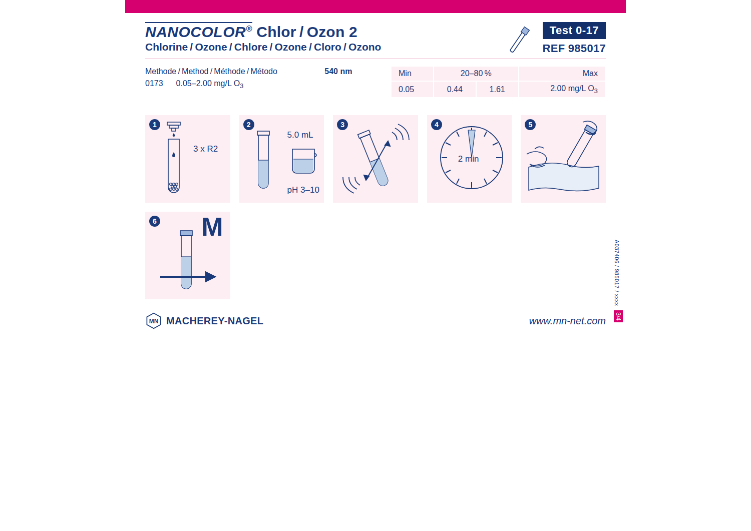NANOCOLOR® Chlor / Ozon 2
Chlorine / Ozone / Chlore / Ozone / Cloro / Ozono
Test 0-17
REF 985017
Methode / Method / Méthode / Método 540 nm
0173 0.05–2.00 mg/L O3
| Min | 20–80 % | Max |
| --- | --- | --- |
| 0.05 | 0.44 | 1.61 | 2.00 mg/L O 3 |
1
3 x R2
2
5.0 mL
pH 3–10
3
4
2 min
5
6
M
MN MACHEREY-NAGEL
www.mn-net.com
A037406 / 985017 / xxxx
3/4